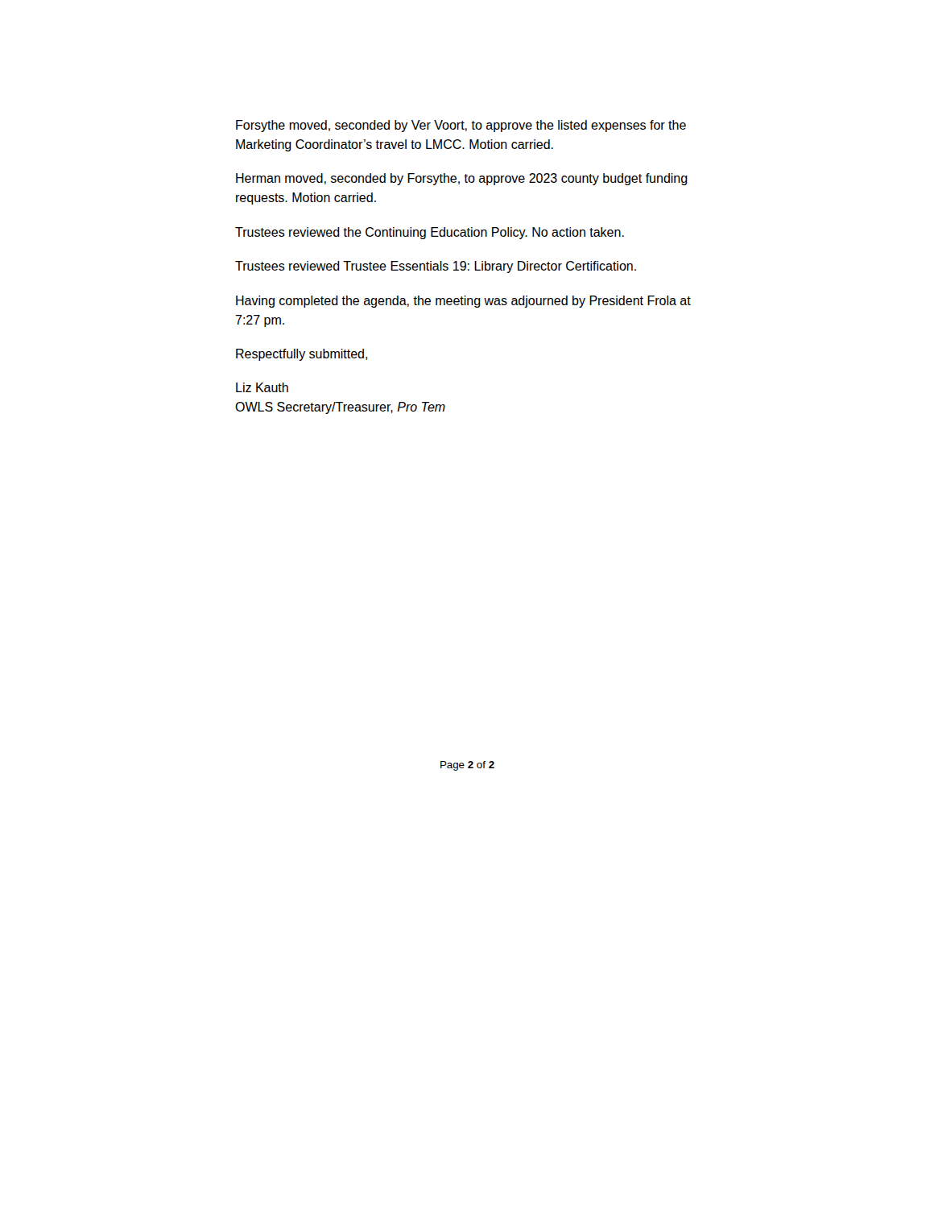Forsythe moved, seconded by Ver Voort, to approve the listed expenses for the Marketing Coordinator’s travel to LMCC. Motion carried.
Herman moved, seconded by Forsythe, to approve 2023 county budget funding requests. Motion carried.
Trustees reviewed the Continuing Education Policy. No action taken.
Trustees reviewed Trustee Essentials 19: Library Director Certification.
Having completed the agenda, the meeting was adjourned by President Frola at 7:27 pm.
Respectfully submitted,
Liz Kauth
OWLS Secretary/Treasurer, Pro Tem
Page 2 of 2